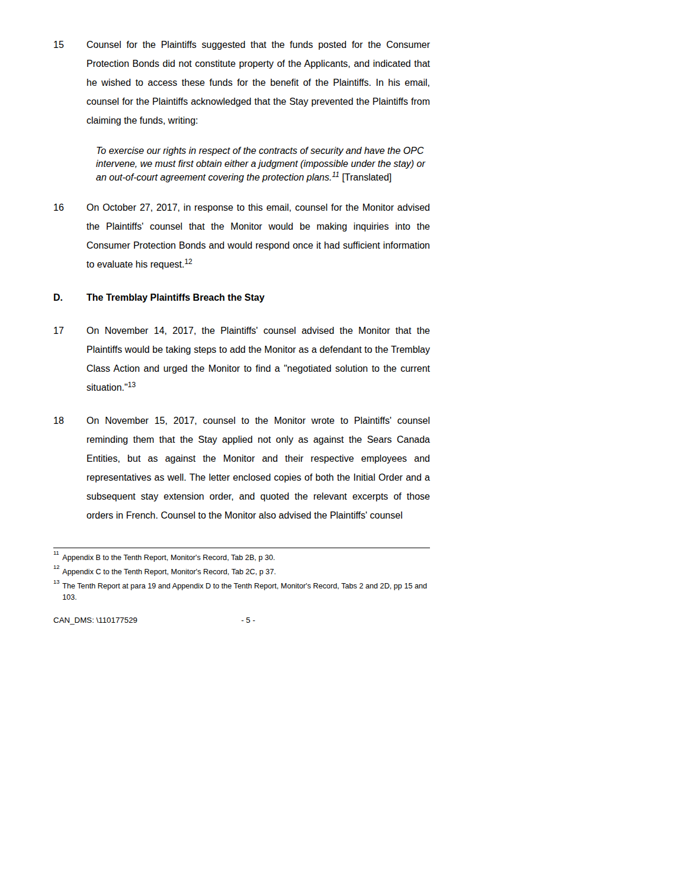15 Counsel for the Plaintiffs suggested that the funds posted for the Consumer Protection Bonds did not constitute property of the Applicants, and indicated that he wished to access these funds for the benefit of the Plaintiffs. In his email, counsel for the Plaintiffs acknowledged that the Stay prevented the Plaintiffs from claiming the funds, writing:
To exercise our rights in respect of the contracts of security and have the OPC intervene, we must first obtain either a judgment (impossible under the stay) or an out-of-court agreement covering the protection plans.11 [Translated]
16 On October 27, 2017, in response to this email, counsel for the Monitor advised the Plaintiffs' counsel that the Monitor would be making inquiries into the Consumer Protection Bonds and would respond once it had sufficient information to evaluate his request.12
D. The Tremblay Plaintiffs Breach the Stay
17 On November 14, 2017, the Plaintiffs' counsel advised the Monitor that the Plaintiffs would be taking steps to add the Monitor as a defendant to the Tremblay Class Action and urged the Monitor to find a "negotiated solution to the current situation."13
18 On November 15, 2017, counsel to the Monitor wrote to Plaintiffs' counsel reminding them that the Stay applied not only as against the Sears Canada Entities, but as against the Monitor and their respective employees and representatives as well. The letter enclosed copies of both the Initial Order and a subsequent stay extension order, and quoted the relevant excerpts of those orders in French. Counsel to the Monitor also advised the Plaintiffs' counsel
11 Appendix B to the Tenth Report, Monitor's Record, Tab 2B, p 30.
12 Appendix C to the Tenth Report, Monitor's Record, Tab 2C, p 37.
13 The Tenth Report at para 19 and Appendix D to the Tenth Report, Monitor's Record, Tabs 2 and 2D, pp 15 and 103.
CAN_DMS: \110177529
- 5 -